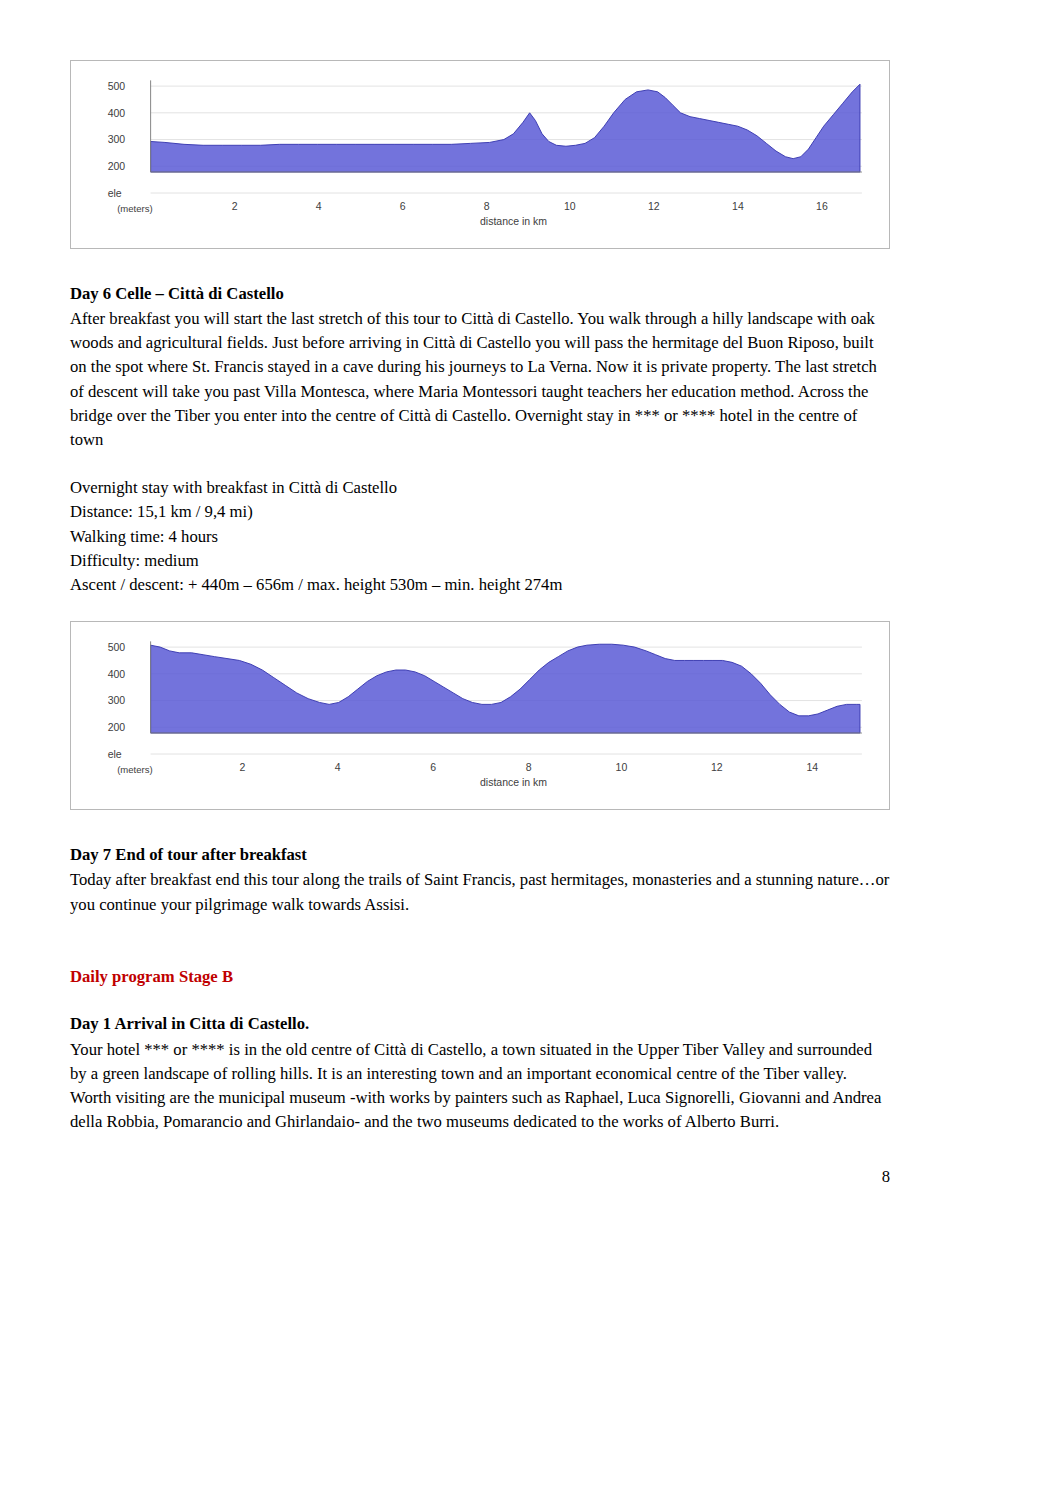500 400 300 200 ele (meters) 2 4 6 8 10 12 14 16 distance in km
Day 6 Celle – Città di Castello
After breakfast you will start the last stretch of this tour to Città di Castello. You walk through a hilly landscape with oak woods and agricultural fields. Just before arriving in Città di Castello you will pass the hermitage del Buon Riposo, built on the spot where St. Francis stayed in a cave during his journeys to La Verna. Now it is private property. The last stretch of descent will take you past Villa Montesca, where Maria Montessori taught teachers her education method. Across the bridge over the Tiber you enter into the centre of Città di Castello. Overnight stay in *** or **** hotel in the centre of town
Overnight stay with breakfast in Città di Castello
Distance: 15,1 km / 9,4 mi)
Walking time: 4 hours
Difficulty: medium
Ascent / descent: + 440m – 656m / max. height 530m – min. height 274m
500 400 300 200 ele (meters) 2 4 6 8 10 12 14 distance in km
Day 7 End of tour after breakfast
Today after breakfast end this tour along the trails of Saint Francis, past hermitages, monasteries and a stunning nature…or you continue your pilgrimage walk towards Assisi.
Daily program Stage B
Day 1 Arrival in Citta di Castello.
Your hotel *** or **** is in the old centre of Città di Castello, a town situated in the Upper Tiber Valley and surrounded by a green landscape of rolling hills. It is an interesting town and an important economical centre of the Tiber valley. Worth visiting are the municipal museum -with works by painters such as Raphael, Luca Signorelli, Giovanni and Andrea della Robbia, Pomarancio and Ghirlandaio- and the two museums dedicated to the works of Alberto Burri.
8